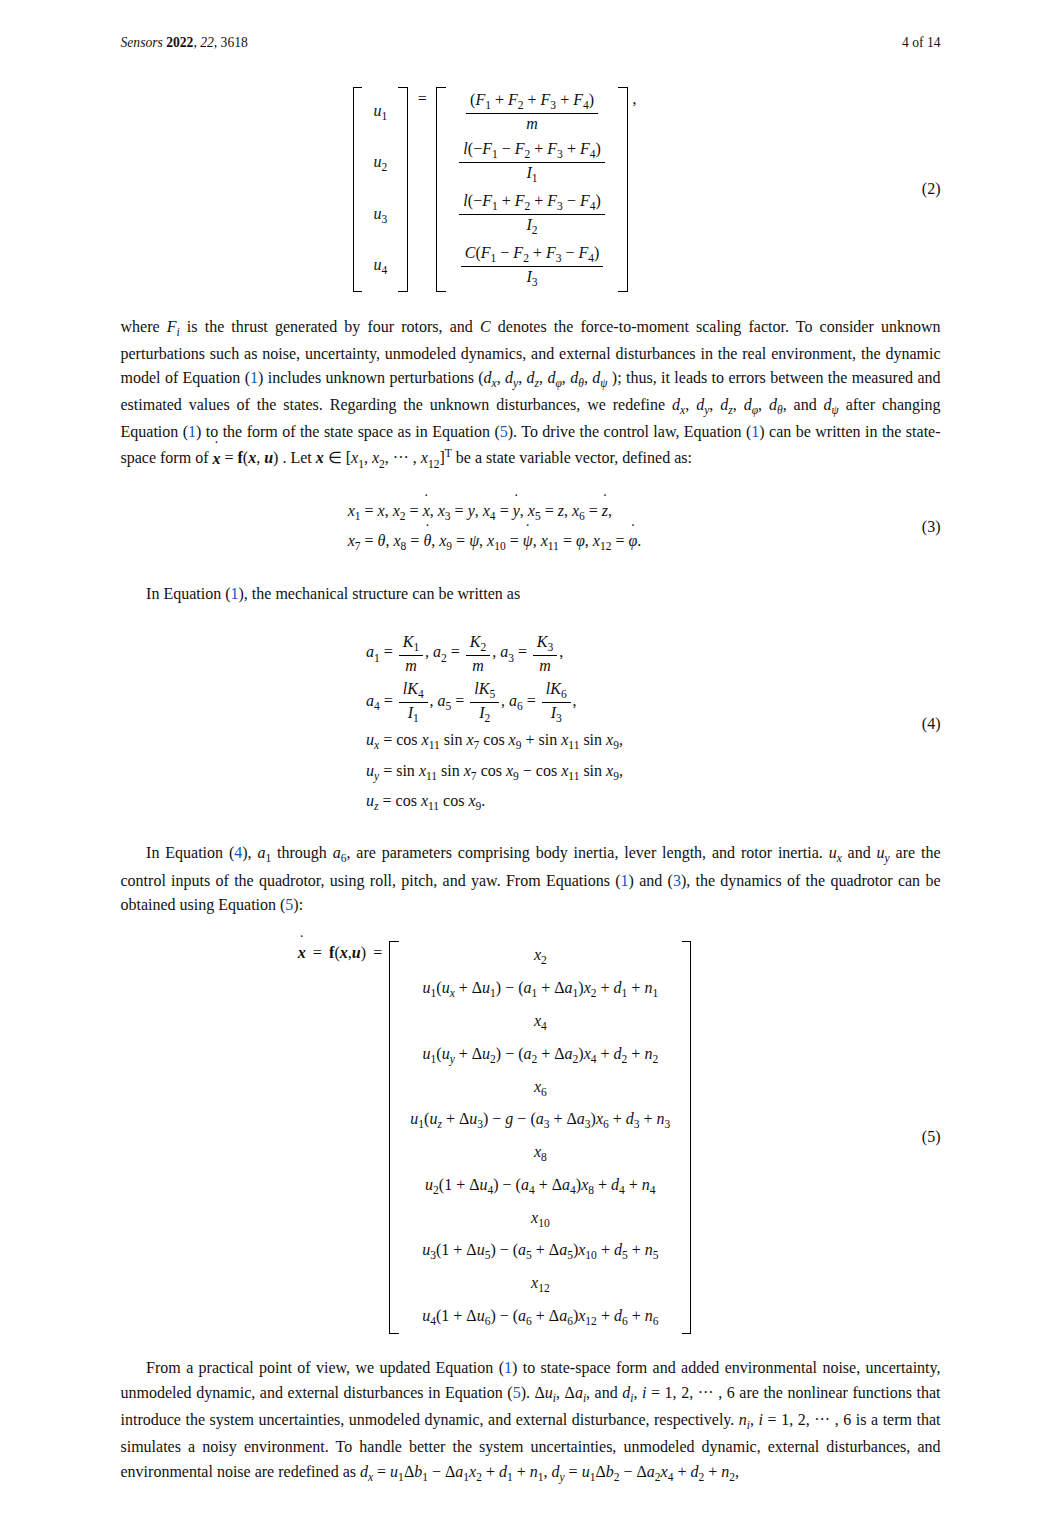Sensors 2022, 22, 3618
4 of 14
| u 1 |
| u 2 |
| u 3 |
| u 4 |
=
| ( F 1 + F 2 + F 3 + F 4 ) m |
| l (− F 1 − F 2 + F 3 + F 4 ) I 1 |
| l (− F 1 + F 2 + F 3 − F 4 ) I 2 |
| C ( F 1 − F 2 + F 3 − F 4 ) I 3 |
,
(2)
where Fi is the thrust generated by four rotors, and C denotes the force-to-moment scaling factor. To consider unknown perturbations such as noise, uncertainty, unmodeled dynamics, and external disturbances in the real environment, the dynamic model of Equation (1) includes unknown perturbations (dx, dy, dz, dφ, dθ, dψ ); thus, it leads to errors between the measured and estimated values of the states. Regarding the unknown disturbances, we redefine dx, dy, dz, dφ, dθ, and dψ after changing Equation (1) to the form of the state space as in Equation (5). To drive the control law, Equation (1) can be written in the state-space form of x = f(x, u) . Let x ∈ [x1, x2, ··· , x12]T be a state variable vector, defined as:
x1 = x, x2 = x, x3 = y, x4 = y, x5 = z, x6 = z,
x7 = θ, x8 = θ, x9 = ψ, x10 = ψ, x11 = φ, x12 = φ.
(3)
In Equation (1), the mechanical structure can be written as
a1 = K1 m, a2 = K2 m, a3 = K3 m,
a4 = lK4 I1, a5 = lK5 I2, a6 = lK6 I3,
ux = cos x11 sin x7 cos x9 + sin x11 sin x9,
uy = sin x11 sin x7 cos x9 − cos x11 sin x9,
uz = cos x11 cos x9.
(4)
In Equation (4), a1 through a6, are parameters comprising body inertia, lever length, and rotor inertia. ux and uy are the control inputs of the quadrotor, using roll, pitch, and yaw. From Equations (1) and (3), the dynamics of the quadrotor can be obtained using Equation (5):
x = f(x, u) =
| x 2 |
| u 1 ( u x + Δ u 1 ) − ( a 1 + Δ a 1 ) x 2 + d 1 + n 1 |
| x 4 |
| u 1 ( u y + Δ u 2 ) − ( a 2 + Δ a 2 ) x 4 + d 2 + n 2 |
| x 6 |
| u 1 ( u z + Δ u 3 ) − g − ( a 3 + Δ a 3 ) x 6 + d 3 + n 3 |
| x 8 |
| u 2 (1 + Δ u 4 ) − ( a 4 + Δ a 4 ) x 8 + d 4 + n 4 |
| x 10 |
| u 3 (1 + Δ u 5 ) − ( a 5 + Δ a 5 ) x 10 + d 5 + n 5 |
| x 12 |
| u 4 (1 + Δ u 6 ) − ( a 6 + Δ a 6 ) x 12 + d 6 + n 6 |
(5)
From a practical point of view, we updated Equation (1) to state-space form and added environmental noise, uncertainty, unmodeled dynamic, and external disturbances in Equation (5). Δui, Δai, and di, i = 1, 2, ··· , 6 are the nonlinear functions that introduce the system uncertainties, unmodeled dynamic, and external disturbance, respectively. ni, i = 1, 2, ··· , 6 is a term that simulates a noisy environment. To handle better the system uncertainties, unmodeled dynamic, external disturbances, and environmental noise are redefined as dx = u1Δb1 − Δa1x2 + d1 + n1, dy = u1Δb2 − Δa2x4 + d2 + n2,